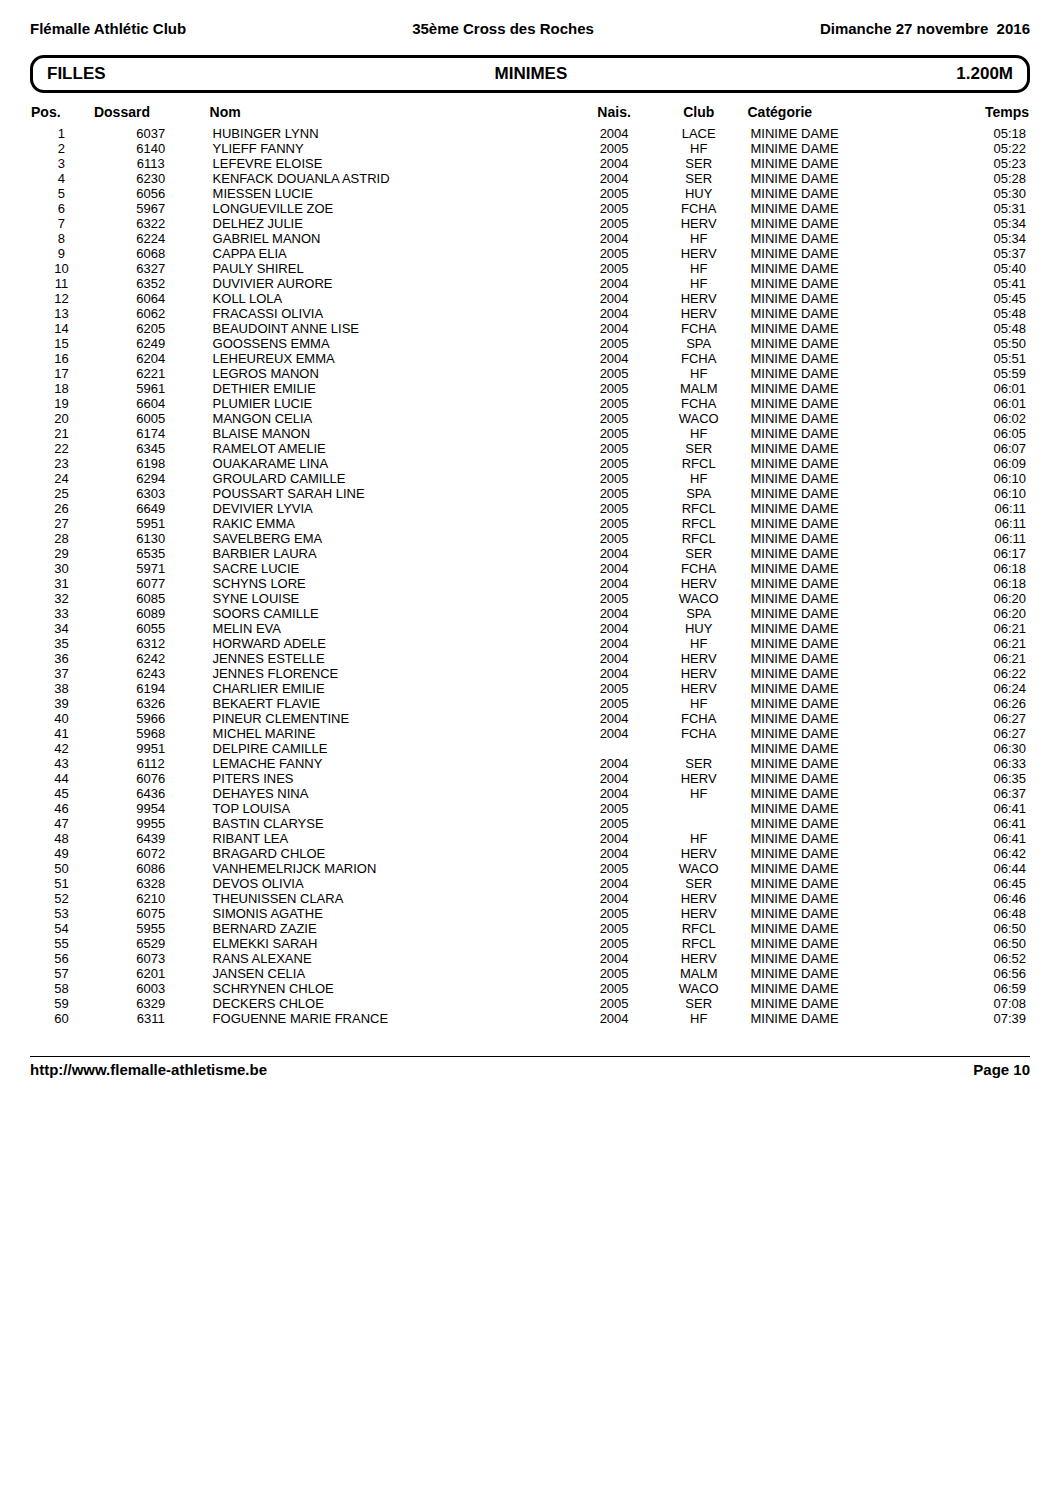Flémalle Athlétic Club 35ème Cross des Roches Dimanche 27 novembre 2016
FILLES MINIMES 1.200M
| Pos. | Dossard | Nom | Nais. | Club | Catégorie | Temps |
| --- | --- | --- | --- | --- | --- | --- |
| 1 | 6037 | HUBINGER LYNN | 2004 | LACE | MINIME DAME | 05:18 |
| 2 | 6140 | YLIEFF FANNY | 2005 | HF | MINIME DAME | 05:22 |
| 3 | 6113 | LEFEVRE ELOISE | 2004 | SER | MINIME DAME | 05:23 |
| 4 | 6230 | KENFACK DOUANLA ASTRID | 2004 | SER | MINIME DAME | 05:28 |
| 5 | 6056 | MIESSEN LUCIE | 2005 | HUY | MINIME DAME | 05:30 |
| 6 | 5967 | LONGUEVILLE ZOE | 2005 | FCHA | MINIME DAME | 05:31 |
| 7 | 6322 | DELHEZ JULIE | 2005 | HERV | MINIME DAME | 05:34 |
| 8 | 6224 | GABRIEL MANON | 2004 | HF | MINIME DAME | 05:34 |
| 9 | 6068 | CAPPA ELIA | 2005 | HERV | MINIME DAME | 05:37 |
| 10 | 6327 | PAULY SHIREL | 2005 | HF | MINIME DAME | 05:40 |
| 11 | 6352 | DUVIVIER AURORE | 2004 | HF | MINIME DAME | 05:41 |
| 12 | 6064 | KOLL LOLA | 2004 | HERV | MINIME DAME | 05:45 |
| 13 | 6062 | FRACASSI OLIVIA | 2004 | HERV | MINIME DAME | 05:48 |
| 14 | 6205 | BEAUDOINT ANNE LISE | 2004 | FCHA | MINIME DAME | 05:48 |
| 15 | 6249 | GOOSSENS EMMA | 2005 | SPA | MINIME DAME | 05:50 |
| 16 | 6204 | LEHEUREUX EMMA | 2004 | FCHA | MINIME DAME | 05:51 |
| 17 | 6221 | LEGROS MANON | 2005 | HF | MINIME DAME | 05:59 |
| 18 | 5961 | DETHIER EMILIE | 2005 | MALM | MINIME DAME | 06:01 |
| 19 | 6604 | PLUMIER LUCIE | 2005 | FCHA | MINIME DAME | 06:01 |
| 20 | 6005 | MANGON CELIA | 2005 | WACO | MINIME DAME | 06:02 |
| 21 | 6174 | BLAISE MANON | 2005 | HF | MINIME DAME | 06:05 |
| 22 | 6345 | RAMELOT AMELIE | 2005 | SER | MINIME DAME | 06:07 |
| 23 | 6198 | OUAKARAME LINA | 2005 | RFCL | MINIME DAME | 06:09 |
| 24 | 6294 | GROULARD CAMILLE | 2005 | HF | MINIME DAME | 06:10 |
| 25 | 6303 | POUSSART SARAH LINE | 2005 | SPA | MINIME DAME | 06:10 |
| 26 | 6649 | DEVIVIER LYVIA | 2005 | RFCL | MINIME DAME | 06:11 |
| 27 | 5951 | RAKIC EMMA | 2005 | RFCL | MINIME DAME | 06:11 |
| 28 | 6130 | SAVELBERG EMA | 2005 | RFCL | MINIME DAME | 06:11 |
| 29 | 6535 | BARBIER LAURA | 2004 | SER | MINIME DAME | 06:17 |
| 30 | 5971 | SACRE LUCIE | 2004 | FCHA | MINIME DAME | 06:18 |
| 31 | 6077 | SCHYNS LORE | 2004 | HERV | MINIME DAME | 06:18 |
| 32 | 6085 | SYNE LOUISE | 2005 | WACO | MINIME DAME | 06:20 |
| 33 | 6089 | SOORS CAMILLE | 2004 | SPA | MINIME DAME | 06:20 |
| 34 | 6055 | MELIN EVA | 2004 | HUY | MINIME DAME | 06:21 |
| 35 | 6312 | HORWARD ADELE | 2004 | HF | MINIME DAME | 06:21 |
| 36 | 6242 | JENNES ESTELLE | 2004 | HERV | MINIME DAME | 06:21 |
| 37 | 6243 | JENNES FLORENCE | 2004 | HERV | MINIME DAME | 06:22 |
| 38 | 6194 | CHARLIER EMILIE | 2005 | HERV | MINIME DAME | 06:24 |
| 39 | 6326 | BEKAERT FLAVIE | 2005 | HF | MINIME DAME | 06:26 |
| 40 | 5966 | PINEUR CLEMENTINE | 2004 | FCHA | MINIME DAME | 06:27 |
| 41 | 5968 | MICHEL MARINE | 2004 | FCHA | MINIME DAME | 06:27 |
| 42 | 9951 | DELPIRE CAMILLE | | | MINIME DAME | 06:30 |
| 43 | 6112 | LEMACHE FANNY | 2004 | SER | MINIME DAME | 06:33 |
| 44 | 6076 | PITERS INES | 2004 | HERV | MINIME DAME | 06:35 |
| 45 | 6436 | DEHAYES NINA | 2004 | HF | MINIME DAME | 06:37 |
| 46 | 9954 | TOP LOUISA | 2005 | | MINIME DAME | 06:41 |
| 47 | 9955 | BASTIN CLARYSE | 2005 | | MINIME DAME | 06:41 |
| 48 | 6439 | RIBANT LEA | 2004 | HF | MINIME DAME | 06:41 |
| 49 | 6072 | BRAGARD CHLOE | 2004 | HERV | MINIME DAME | 06:42 |
| 50 | 6086 | VANHEMELRIJCK MARION | 2005 | WACO | MINIME DAME | 06:44 |
| 51 | 6328 | DEVOS OLIVIA | 2004 | SER | MINIME DAME | 06:45 |
| 52 | 6210 | THEUNISSEN CLARA | 2004 | HERV | MINIME DAME | 06:46 |
| 53 | 6075 | SIMONIS AGATHE | 2005 | HERV | MINIME DAME | 06:48 |
| 54 | 5955 | BERNARD ZAZIE | 2005 | RFCL | MINIME DAME | 06:50 |
| 55 | 6529 | ELMEKKI SARAH | 2005 | RFCL | MINIME DAME | 06:50 |
| 56 | 6073 | RANS ALEXANE | 2004 | HERV | MINIME DAME | 06:52 |
| 57 | 6201 | JANSEN CELIA | 2005 | MALM | MINIME DAME | 06:56 |
| 58 | 6003 | SCHRYNEN CHLOE | 2005 | WACO | MINIME DAME | 06:59 |
| 59 | 6329 | DECKERS CHLOE | 2005 | SER | MINIME DAME | 07:08 |
| 60 | 6311 | FOGUENNE MARIE FRANCE | 2004 | HF | MINIME DAME | 07:39 |
http://www.flemalle-athletisme.be Page 10